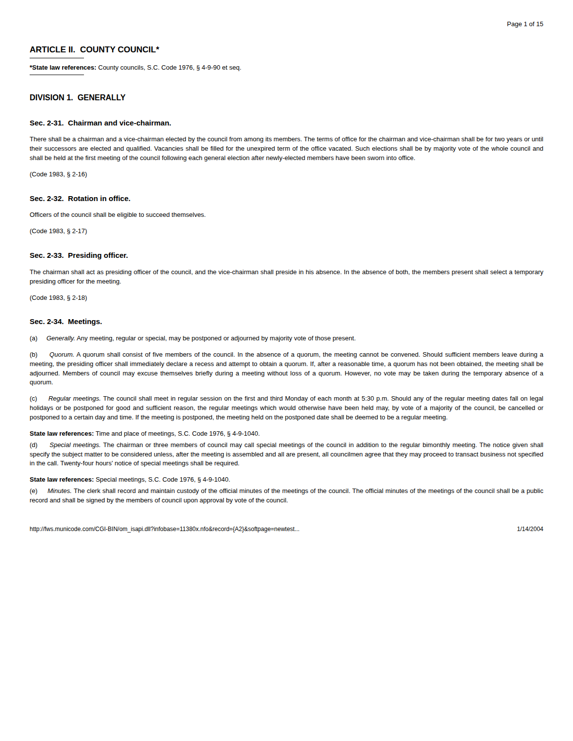Page 1 of 15
ARTICLE II. COUNTY COUNCIL*
*State law references: County councils, S.C. Code 1976, § 4-9-90 et seq.
DIVISION 1. GENERALLY
Sec. 2-31. Chairman and vice-chairman.
There shall be a chairman and a vice-chairman elected by the council from among its members. The terms of office for the chairman and vice-chairman shall be for two years or until their successors are elected and qualified. Vacancies shall be filled for the unexpired term of the office vacated. Such elections shall be by majority vote of the whole council and shall be held at the first meeting of the council following each general election after newly-elected members have been sworn into office.
(Code 1983, § 2-16)
Sec. 2-32. Rotation in office.
Officers of the council shall be eligible to succeed themselves.
(Code 1983, § 2-17)
Sec. 2-33. Presiding officer.
The chairman shall act as presiding officer of the council, and the vice-chairman shall preside in his absence. In the absence of both, the members present shall select a temporary presiding officer for the meeting.
(Code 1983, § 2-18)
Sec. 2-34. Meetings.
(a) Generally. Any meeting, regular or special, may be postponed or adjourned by majority vote of those present.
(b) Quorum. A quorum shall consist of five members of the council. In the absence of a quorum, the meeting cannot be convened. Should sufficient members leave during a meeting, the presiding officer shall immediately declare a recess and attempt to obtain a quorum. If, after a reasonable time, a quorum has not been obtained, the meeting shall be adjourned. Members of council may excuse themselves briefly during a meeting without loss of a quorum. However, no vote may be taken during the temporary absence of a quorum.
(c) Regular meetings. The council shall meet in regular session on the first and third Monday of each month at 5:30 p.m. Should any of the regular meeting dates fall on legal holidays or be postponed for good and sufficient reason, the regular meetings which would otherwise have been held may, by vote of a majority of the council, be cancelled or postponed to a certain day and time. If the meeting is postponed, the meeting held on the postponed date shall be deemed to be a regular meeting.
State law references: Time and place of meetings, S.C. Code 1976, § 4-9-1040.
(d) Special meetings. The chairman or three members of council may call special meetings of the council in addition to the regular bimonthly meeting. The notice given shall specify the subject matter to be considered unless, after the meeting is assembled and all are present, all councilmen agree that they may proceed to transact business not specified in the call. Twenty-four hours' notice of special meetings shall be required.
State law references: Special meetings, S.C. Code 1976, § 4-9-1040.
(e) Minutes. The clerk shall record and maintain custody of the official minutes of the meetings of the council. The official minutes of the meetings of the council shall be a public record and shall be signed by the members of council upon approval by vote of the council.
http://fws.municode.com/CGI-BIN/om_isapi.dll?infobase=11380x.nfo&record={A2}&softpage=newtest... 1/14/2004